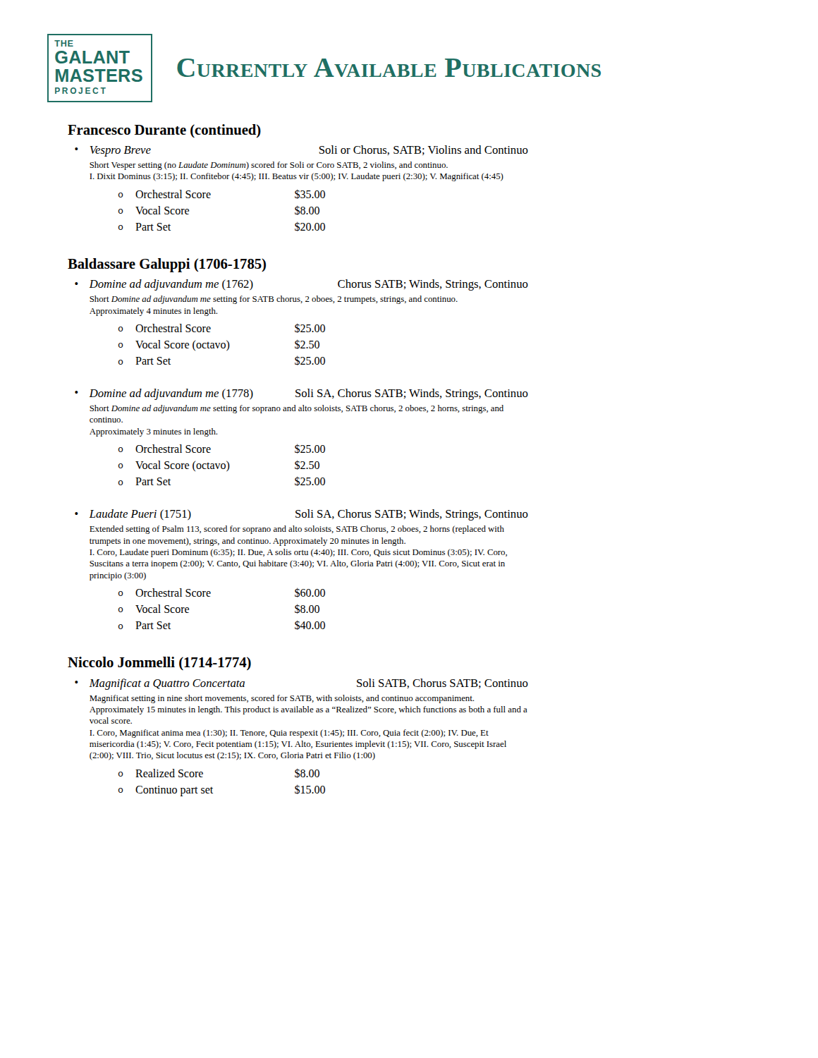The
Galant Masters
Project
Currently Available Publications
Francesco Durante (continued)
Vespro Breve Soli or Chorus, SATB; Violins and Continuo
Short Vesper setting (no Laudate Dominum) scored for Soli or Coro SATB, 2 violins, and continuo.
I. Dixit Dominus (3:15); II. Confitebor (4:45); III. Beatus vir (5:00); IV. Laudate pueri (2:30); V. Magnificat (4:45)
Orchestral Score$35.00
Vocal Score$8.00
Part Set$20.00
Baldassare Galuppi (1706-1785)
Domine ad adjuvandum me (1762) Chorus SATB; Winds, Strings, Continuo
Short Domine ad adjuvandum me setting for SATB chorus, 2 oboes, 2 trumpets, strings, and continuo.
Approximately 4 minutes in length.
Orchestral Score$25.00
Vocal Score (octavo)$2.50
Part Set$25.00
Domine ad adjuvandum me (1778) Soli SA, Chorus SATB; Winds, Strings, Continuo
Short Domine ad adjuvandum me setting for soprano and alto soloists, SATB chorus, 2 oboes, 2 horns, strings, and continuo.
Approximately 3 minutes in length.
Orchestral Score$25.00
Vocal Score (octavo)$2.50
Part Set$25.00
Laudate Pueri (1751) Soli SA, Chorus SATB; Winds, Strings, Continuo
Extended setting of Psalm 113, scored for soprano and alto soloists, SATB Chorus, 2 oboes, 2 horns (replaced with trumpets in one movement), strings, and continuo. Approximately 20 minutes in length.
I. Coro, Laudate pueri Dominum (6:35); II. Due, A solis ortu (4:40); III. Coro, Quis sicut Dominus (3:05); IV. Coro, Suscitans a terra inopem (2:00); V. Canto, Qui habitare (3:40); VI. Alto, Gloria Patri (4:00); VII. Coro, Sicut erat in principio (3:00)
Orchestral Score$60.00
Vocal Score$8.00
Part Set$40.00
Niccolo Jommelli (1714-1774)
Magnificat a Quattro Concertata Soli SATB, Chorus SATB; Continuo
Magnificat setting in nine short movements, scored for SATB, with soloists, and continuo accompaniment. Approximately 15 minutes in length. This product is available as a “Realized” Score, which functions as both a full and a vocal score.
I. Coro, Magnificat anima mea (1:30); II. Tenore, Quia respexit (1:45); III. Coro, Quia fecit (2:00); IV. Due, Et misericordia (1:45); V. Coro, Fecit potentiam (1:15); VI. Alto, Esurientes implevit (1:15); VII. Coro, Suscepit Israel (2:00); VIII. Trio, Sicut locutus est (2:15); IX. Coro, Gloria Patri et Filio (1:00)
Realized Score$8.00
Continuo part set$15.00